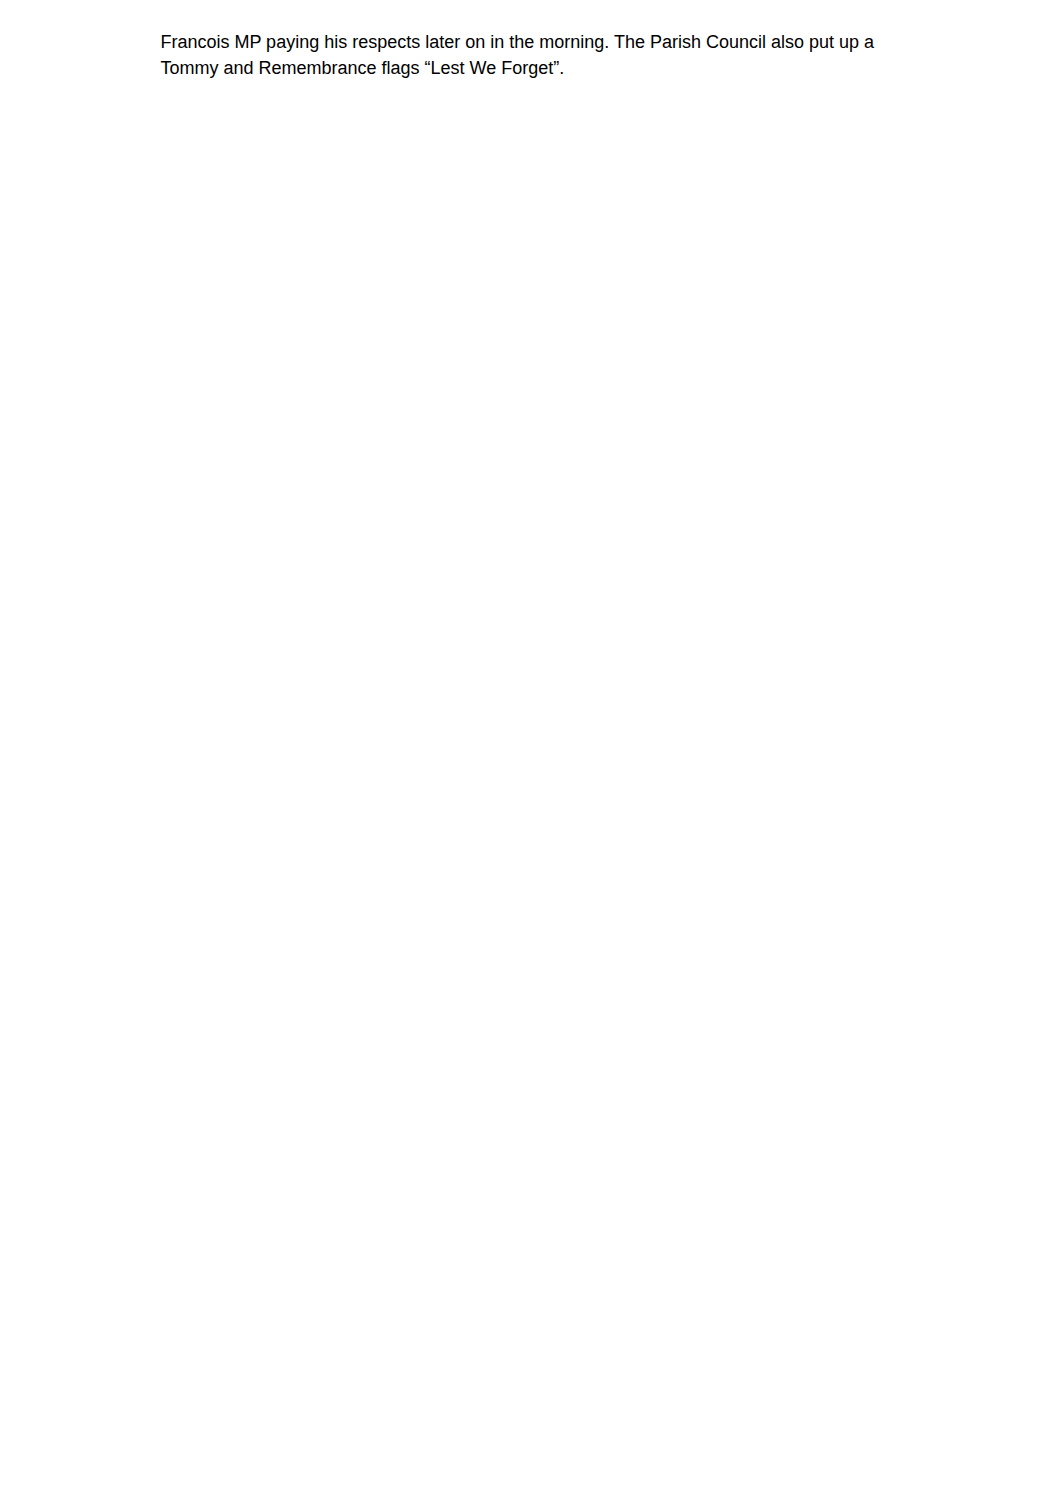Francois MP paying his respects later on in the morning. The Parish Council also put up a Tommy and Remembrance flags “Lest We Forget”.